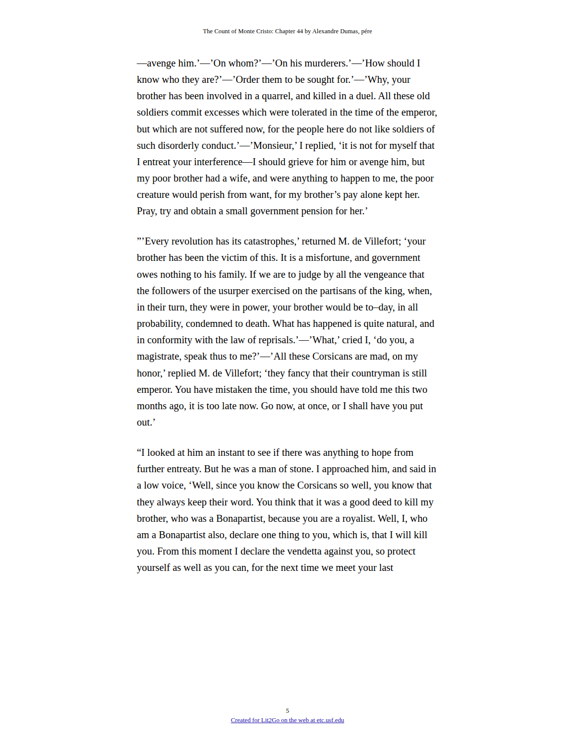The Count of Monte Cristo: Chapter 44 by Alexandre Dumas, pére
—avenge him.’—’On whom?’—’On his murderers.’—’How should I know who they are?’—’Order them to be sought for.’—’Why, your brother has been involved in a quarrel, and killed in a duel. All these old soldiers commit excesses which were tolerated in the time of the emperor, but which are not suffered now, for the people here do not like soldiers of such disorderly conduct.’—’Monsieur,’ I replied, ‘it is not for myself that I entreat your interference—I should grieve for him or avenge him, but my poor brother had a wife, and were anything to happen to me, the poor creature would perish from want, for my brother’s pay alone kept her. Pray, try and obtain a small government pension for her.’
”’Every revolution has its catastrophes,’ returned M. de Villefort; ‘your brother has been the victim of this. It is a misfortune, and government owes nothing to his family. If we are to judge by all the vengeance that the followers of the usurper exercised on the partisans of the king, when, in their turn, they were in power, your brother would be to–day, in all probability, condemned to death. What has happened is quite natural, and in conformity with the law of reprisals.’—’What,’ cried I, ‘do you, a magistrate, speak thus to me?’—’All these Corsicans are mad, on my honor,’ replied M. de Villefort; ‘they fancy that their countryman is still emperor. You have mistaken the time, you should have told me this two months ago, it is too late now. Go now, at once, or I shall have you put out.’
“I looked at him an instant to see if there was anything to hope from further entreaty. But he was a man of stone. I approached him, and said in a low voice, ‘Well, since you know the Corsicans so well, you know that they always keep their word. You think that it was a good deed to kill my brother, who was a Bonapartist, because you are a royalist. Well, I, who am a Bonapartist also, declare one thing to you, which is, that I will kill you. From this moment I declare the vendetta against you, so protect yourself as well as you can, for the next time we meet your last
5
Created for Lit2Go on the web at etc.usf.edu